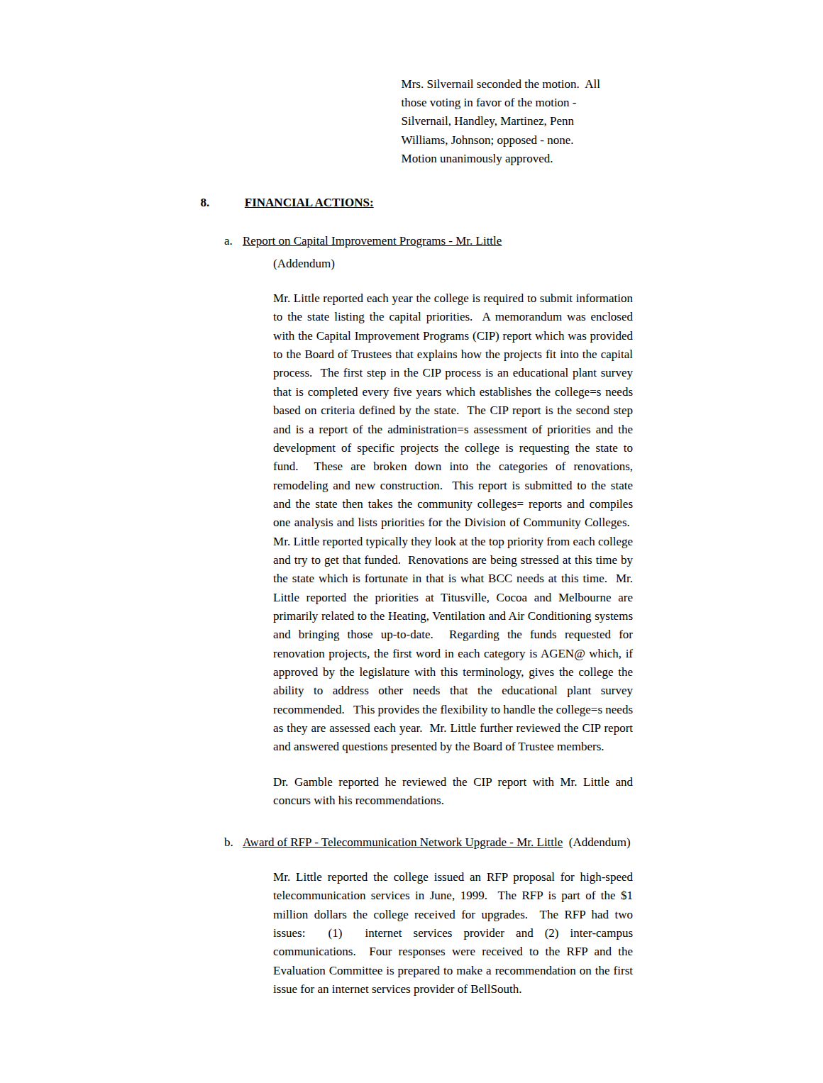Mrs. Silvernail seconded the motion. All those voting in favor of the motion - Silvernail, Handley, Martinez, Penn Williams, Johnson; opposed - none. Motion unanimously approved.
8.
FINANCIAL ACTIONS:
a.
Report on Capital Improvement Programs - Mr. Little
(Addendum)
Mr. Little reported each year the college is required to submit information to the state listing the capital priorities. A memorandum was enclosed with the Capital Improvement Programs (CIP) report which was provided to the Board of Trustees that explains how the projects fit into the capital process. The first step in the CIP process is an educational plant survey that is completed every five years which establishes the college=s needs based on criteria defined by the state. The CIP report is the second step and is a report of the administration=s assessment of priorities and the development of specific projects the college is requesting the state to fund. These are broken down into the categories of renovations, remodeling and new construction. This report is submitted to the state and the state then takes the community colleges= reports and compiles one analysis and lists priorities for the Division of Community Colleges. Mr. Little reported typically they look at the top priority from each college and try to get that funded. Renovations are being stressed at this time by the state which is fortunate in that is what BCC needs at this time. Mr. Little reported the priorities at Titusville, Cocoa and Melbourne are primarily related to the Heating, Ventilation and Air Conditioning systems and bringing those up-to-date. Regarding the funds requested for renovation projects, the first word in each category is AGEN@ which, if approved by the legislature with this terminology, gives the college the ability to address other needs that the educational plant survey recommended. This provides the flexibility to handle the college=s needs as they are assessed each year. Mr. Little further reviewed the CIP report and answered questions presented by the Board of Trustee members.
Dr. Gamble reported he reviewed the CIP report with Mr. Little and concurs with his recommendations.
b.
Award of RFP - Telecommunication Network Upgrade - Mr. Little (Addendum)
Mr. Little reported the college issued an RFP proposal for high-speed telecommunication services in June, 1999. The RFP is part of the $1 million dollars the college received for upgrades. The RFP had two issues: (1) internet services provider and (2) inter-campus communications. Four responses were received to the RFP and the Evaluation Committee is prepared to make a recommendation on the first issue for an internet services provider of BellSouth.